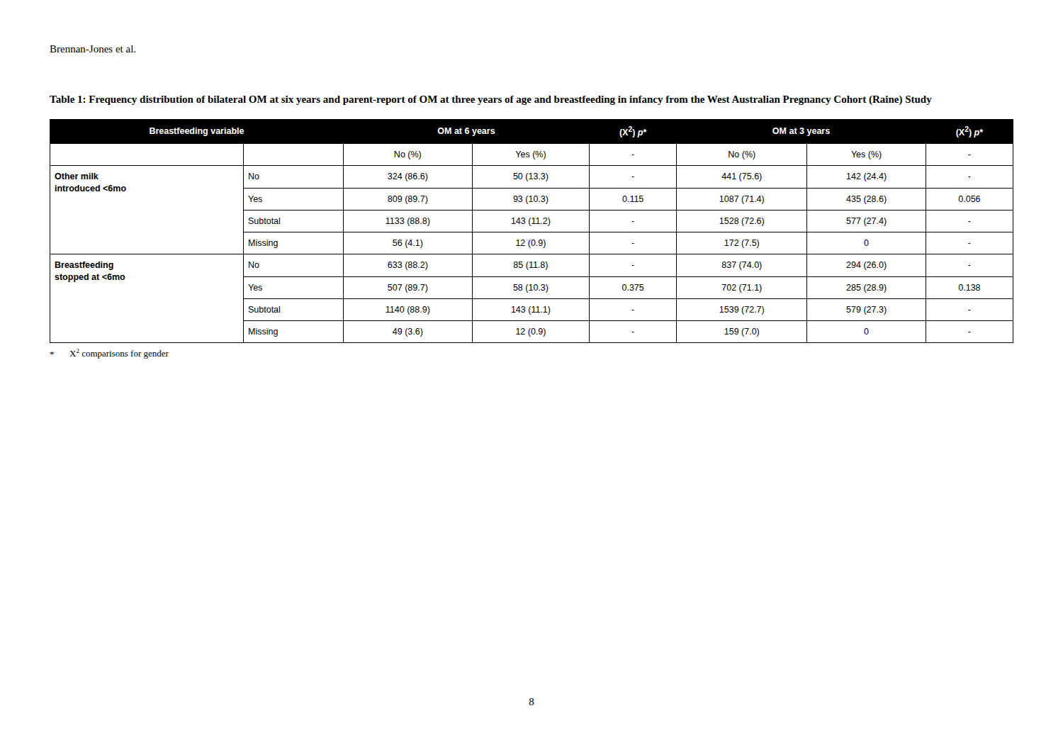Brennan-Jones et al.
Table 1: Frequency distribution of bilateral OM at six years and parent-report of OM at three years of age and breastfeeding in infancy from the West Australian Pregnancy Cohort (Raine) Study
| Breastfeeding variable | OM at 6 years | (X 2 ) p * | OM at 3 years | (X 2 ) p * |
| --- | --- | --- | --- | --- |
| | | No (%) | Yes (%) | - | No (%) | Yes (%) | - |
| Other milk introduced <6mo | No | 324 (86.6) | 50 (13.3) | - | 441 (75.6) | 142 (24.4) | - |
| Yes | 809 (89.7) | 93 (10.3) | 0.115 | 1087 (71.4) | 435 (28.6) | 0.056 |
| Subtotal | 1133 (88.8) | 143 (11.2) | - | 1528 (72.6) | 577 (27.4) | - |
| Missing | 56 (4.1) | 12 (0.9) | - | 172 (7.5) | 0 | - |
| Breastfeeding stopped at <6mo | No | 633 (88.2) | 85 (11.8) | - | 837 (74.0) | 294 (26.0) | - |
| Yes | 507 (89.7) | 58 (10.3) | 0.375 | 702 (71.1) | 285 (28.9) | 0.138 |
| Subtotal | 1140 (88.9) | 143 (11.1) | - | 1539 (72.7) | 579 (27.3) | - |
| Missing | 49 (3.6) | 12 (0.9) | - | 159 (7.0) | 0 | - |
*X2 comparisons for gender
8